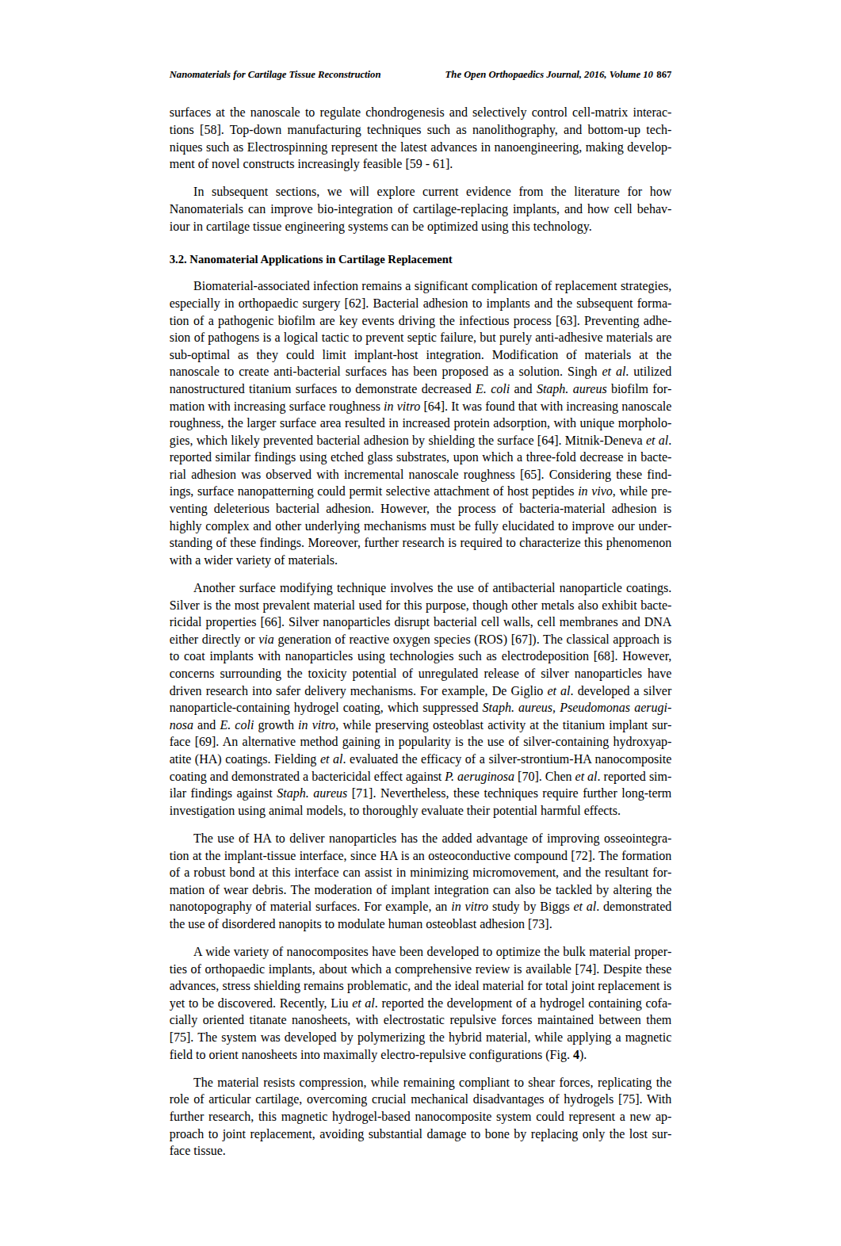Nanomaterials for Cartilage Tissue Reconstruction The Open Orthopaedics Journal, 2016, Volume 10867
surfaces at the nanoscale to regulate chondrogenesis and selectively control cell-matrix interactions [58]. Top-down manufacturing techniques such as nanolithography, and bottom-up techniques such as Electrospinning represent the latest advances in nanoengineering, making development of novel constructs increasingly feasible [59 - 61].
In subsequent sections, we will explore current evidence from the literature for how Nanomaterials can improve bio-integration of cartilage-replacing implants, and how cell behaviour in cartilage tissue engineering systems can be optimized using this technology.
3.2. Nanomaterial Applications in Cartilage Replacement
Biomaterial-associated infection remains a significant complication of replacement strategies, especially in orthopaedic surgery [62]. Bacterial adhesion to implants and the subsequent formation of a pathogenic biofilm are key events driving the infectious process [63]. Preventing adhesion of pathogens is a logical tactic to prevent septic failure, but purely anti-adhesive materials are sub-optimal as they could limit implant-host integration. Modification of materials at the nanoscale to create anti-bacterial surfaces has been proposed as a solution. Singh et al. utilized nanostructured titanium surfaces to demonstrate decreased E. coli and Staph. aureus biofilm formation with increasing surface roughness in vitro [64]. It was found that with increasing nanoscale roughness, the larger surface area resulted in increased protein adsorption, with unique morphologies, which likely prevented bacterial adhesion by shielding the surface [64]. Mitnik-Deneva et al. reported similar findings using etched glass substrates, upon which a three-fold decrease in bacterial adhesion was observed with incremental nanoscale roughness [65]. Considering these findings, surface nanopatterning could permit selective attachment of host peptides in vivo, while preventing deleterious bacterial adhesion. However, the process of bacteria-material adhesion is highly complex and other underlying mechanisms must be fully elucidated to improve our understanding of these findings. Moreover, further research is required to characterize this phenomenon with a wider variety of materials.
Another surface modifying technique involves the use of antibacterial nanoparticle coatings. Silver is the most prevalent material used for this purpose, though other metals also exhibit bactericidal properties [66]. Silver nanoparticles disrupt bacterial cell walls, cell membranes and DNA either directly or via generation of reactive oxygen species (ROS) [67]). The classical approach is to coat implants with nanoparticles using technologies such as electrodeposition [68]. However, concerns surrounding the toxicity potential of unregulated release of silver nanoparticles have driven research into safer delivery mechanisms. For example, De Giglio et al. developed a silver nanoparticle-containing hydrogel coating, which suppressed Staph. aureus, Pseudomonas aeruginosa and E. coli growth in vitro, while preserving osteoblast activity at the titanium implant surface [69]. An alternative method gaining in popularity is the use of silver-containing hydroxyapatite (HA) coatings. Fielding et al. evaluated the efficacy of a silver-strontium-HA nanocomposite coating and demonstrated a bactericidal effect against P. aeruginosa [70]. Chen et al. reported similar findings against Staph. aureus [71]. Nevertheless, these techniques require further long-term investigation using animal models, to thoroughly evaluate their potential harmful effects.
The use of HA to deliver nanoparticles has the added advantage of improving osseointegration at the implant-tissue interface, since HA is an osteoconductive compound [72]. The formation of a robust bond at this interface can assist in minimizing micromovement, and the resultant formation of wear debris. The moderation of implant integration can also be tackled by altering the nanotopography of material surfaces. For example, an in vitro study by Biggs et al. demonstrated the use of disordered nanopits to modulate human osteoblast adhesion [73].
A wide variety of nanocomposites have been developed to optimize the bulk material properties of orthopaedic implants, about which a comprehensive review is available [74]. Despite these advances, stress shielding remains problematic, and the ideal material for total joint replacement is yet to be discovered. Recently, Liu et al. reported the development of a hydrogel containing cofacially oriented titanate nanosheets, with electrostatic repulsive forces maintained between them [75]. The system was developed by polymerizing the hybrid material, while applying a magnetic field to orient nanosheets into maximally electro-repulsive configurations (Fig. 4).
The material resists compression, while remaining compliant to shear forces, replicating the role of articular cartilage, overcoming crucial mechanical disadvantages of hydrogels [75]. With further research, this magnetic hydrogel-based nanocomposite system could represent a new approach to joint replacement, avoiding substantial damage to bone by replacing only the lost surface tissue.